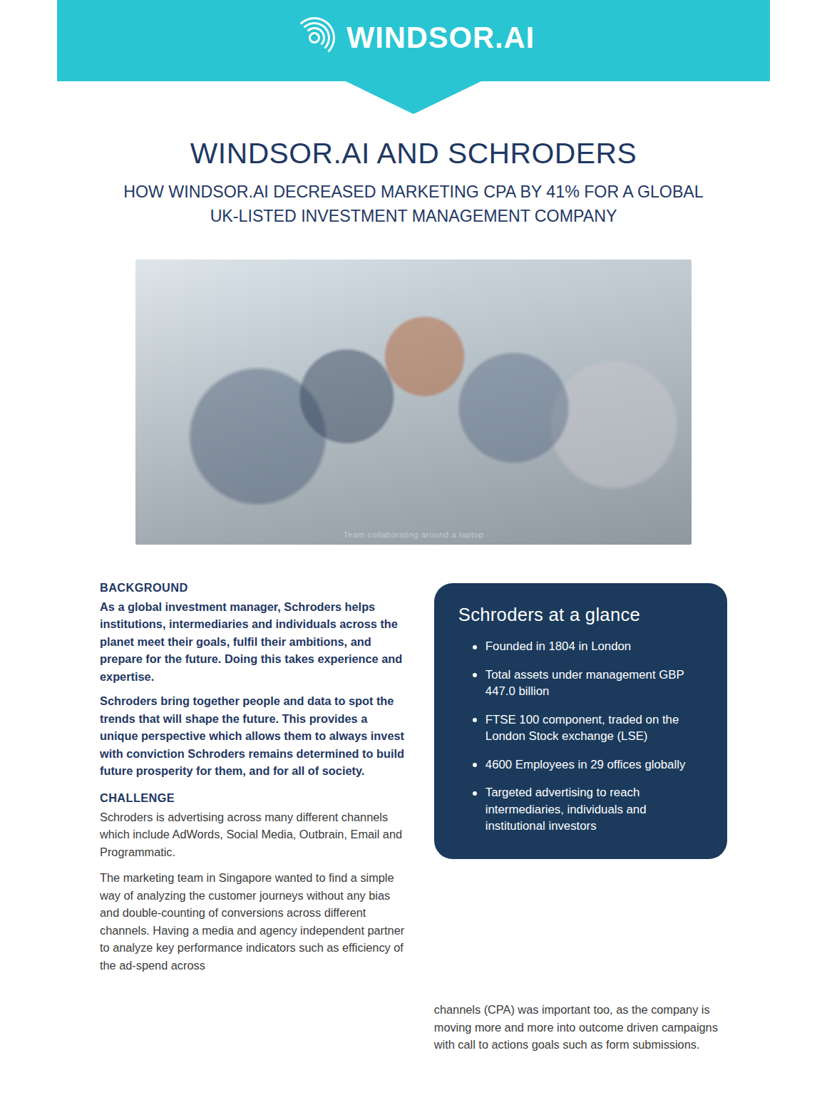WINDSOR.AI
WINDSOR.AI AND SCHRODERS
HOW WINDSOR.AI DECREASED MARKETING CPA BY 41% FOR A GLOBAL UK-LISTED INVESTMENT MANAGEMENT COMPANY
Team collaborating around a laptop
BACKGROUND
As a global investment manager, Schroders helps institutions, intermediaries and individuals across the planet meet their goals, fulfil their ambitions, and prepare for the future. Doing this takes experience and expertise.
Schroders bring together people and data to spot the trends that will shape the future. This provides a unique perspective which allows them to always invest with conviction Schroders remains determined to build future prosperity for them, and for all of society.
CHALLENGE
Schroders is advertising across many different channels which include AdWords, Social Media, Outbrain, Email and Programmatic.
The marketing team in Singapore wanted to find a simple way of analyzing the customer journeys without any bias and double-counting of conversions across different channels. Having a media and agency independent partner to analyze key performance indicators such as efficiency of the ad-spend across
Schroders at a glance
Founded in 1804 in London
Total assets under management GBP 447.0 billion
FTSE 100 component, traded on the London Stock exchange (LSE)
4600 Employees in 29 offices globally
Targeted advertising to reach intermediaries, individuals and institutional investors
channels (CPA) was important too, as the company is moving more and more into outcome driven campaigns with call to actions goals such as form submissions.